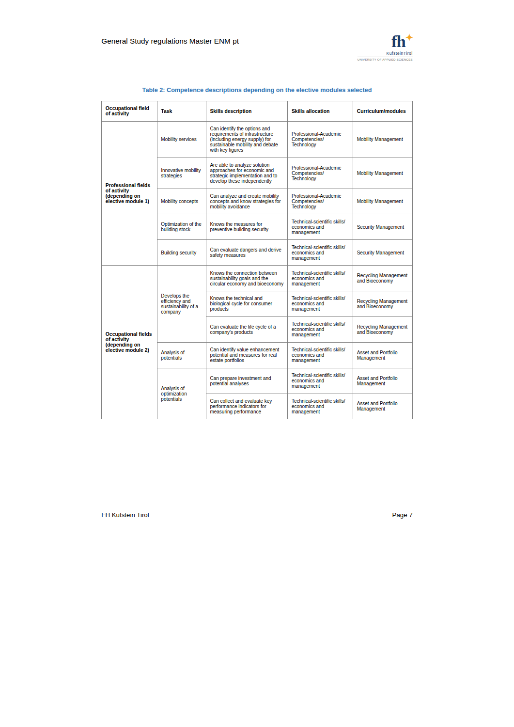General Study regulations Master ENM pt
fh✦
KufsteinTirol
UNIVERSITY OF APPLIED SCIENCES
Table 2: Competence descriptions depending on the elective modules selected
| Occupational field of activity | Task | Skills description | Skills allocation | Curriculum/modules |
| --- | --- | --- | --- | --- |
| Professional fields of activity (depending on elective module 1) | Mobility services | Can identify the options and requirements of infrastructure (including energy supply) for sustainable mobility and debate with key figures | Professional-Academic Competencies/ Technology | Mobility Management |
| Innovative mobility strategies | Are able to analyze solution approaches for economic and strategic implementation and to develop these independently | Professional-Academic Competencies/ Technology | Mobility Management |
| Mobility concepts | Can analyze and create mobility concepts and know strategies for mobility avoidance | Professional-Academic Competencies/ Technology | Mobility Management |
| Optimization of the building stock | Knows the measures for preventive building security | Technical-scientific skills/ economics and management | Security Management |
| Building security | Can evaluate dangers and derive safety measures | Technical-scientific skills/ economics and management | Security Management |
| Occupational fields of activity (depending on elective module 2) | Develops the efficiency and sustainability of a company | Knows the connection between sustainability goals and the circular economy and bioeconomy | Technical-scientific skills/ economics and management | Recycling Management and Bioeconomy |
| Knows the technical and biological cycle for consumer products | Technical-scientific skills/ economics and management | Recycling Management and Bioeconomy |
| Can evaluate the life cycle of a company's products | Technical-scientific skills/ economics and management | Recycling Management and Bioeconomy |
| Analysis of potentials | Can identify value enhancement potential and measures for real estate portfolios | Technical-scientific skills/ economics and management | Asset and Portfolio Management |
| Analysis of optimization potentials | Can prepare investment and potential analyses | Technical-scientific skills/ economics and management | Asset and Portfolio Management |
| Can collect and evaluate key performance indicators for measuring performance | Technical-scientific skills/ economics and management | Asset and Portfolio Management |
FH Kufstein Tirol
Page 7